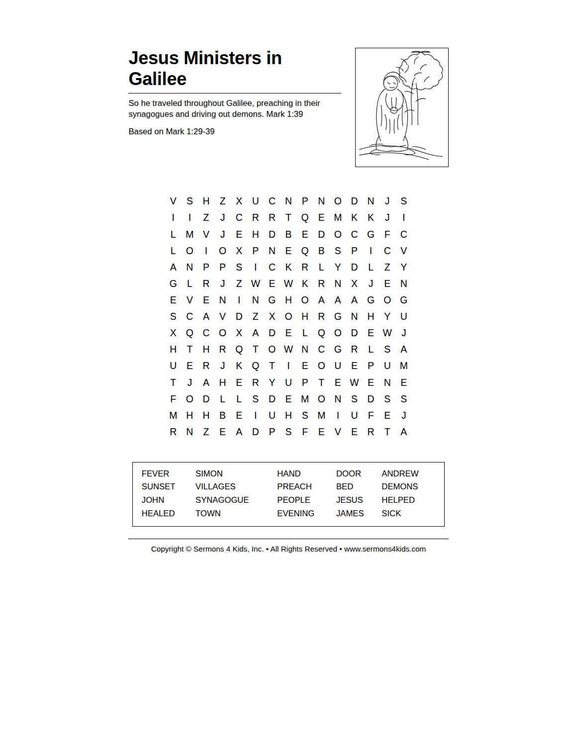Jesus Ministers in Galilee
So he traveled throughout Galilee, preaching in their synagogues and driving out demons. Mark 1:39
Based on Mark 1:29-39
| V | S | H | Z | X | U | C | N | P | N | O | D | N | J | S |
| I | I | Z | J | C | R | R | T | Q | E | M | K | K | J | I |
| L | M | V | J | E | H | D | B | E | D | O | C | G | F | C |
| L | O | I | O | X | P | N | E | Q | B | S | P | I | C | V |
| A | N | P | P | S | I | C | K | R | L | Y | D | L | Z | Y |
| G | L | R | J | Z | W | E | W | K | R | N | X | J | E | N |
| E | V | E | N | I | N | G | H | O | A | A | A | G | O | G |
| S | C | A | V | D | Z | X | O | H | R | G | N | H | Y | U |
| X | Q | C | O | X | A | D | E | L | Q | O | D | E | W | J |
| H | T | H | R | Q | T | O | W | N | C | G | R | L | S | A |
| U | E | R | J | K | Q | T | I | E | O | U | E | P | U | M |
| T | J | A | H | E | R | Y | U | P | T | E | W | E | N | E |
| F | O | D | L | L | S | D | E | M | O | N | S | D | S | S |
| M | H | H | B | E | I | U | H | S | M | I | U | F | E | J |
| R | N | Z | E | A | D | P | S | F | E | V | E | R | T | A |
| FEVER | SIMON | HAND | DOOR | ANDREW |
| SUNSET | VILLAGES | PREACH | BED | DEMONS |
| JOHN | SYNAGOGUE | PEOPLE | JESUS | HELPED |
| HEALED | TOWN | EVENING | JAMES | SICK |
Copyright © Sermons 4 Kids, Inc. • All Rights Reserved • www.sermons4kids.com